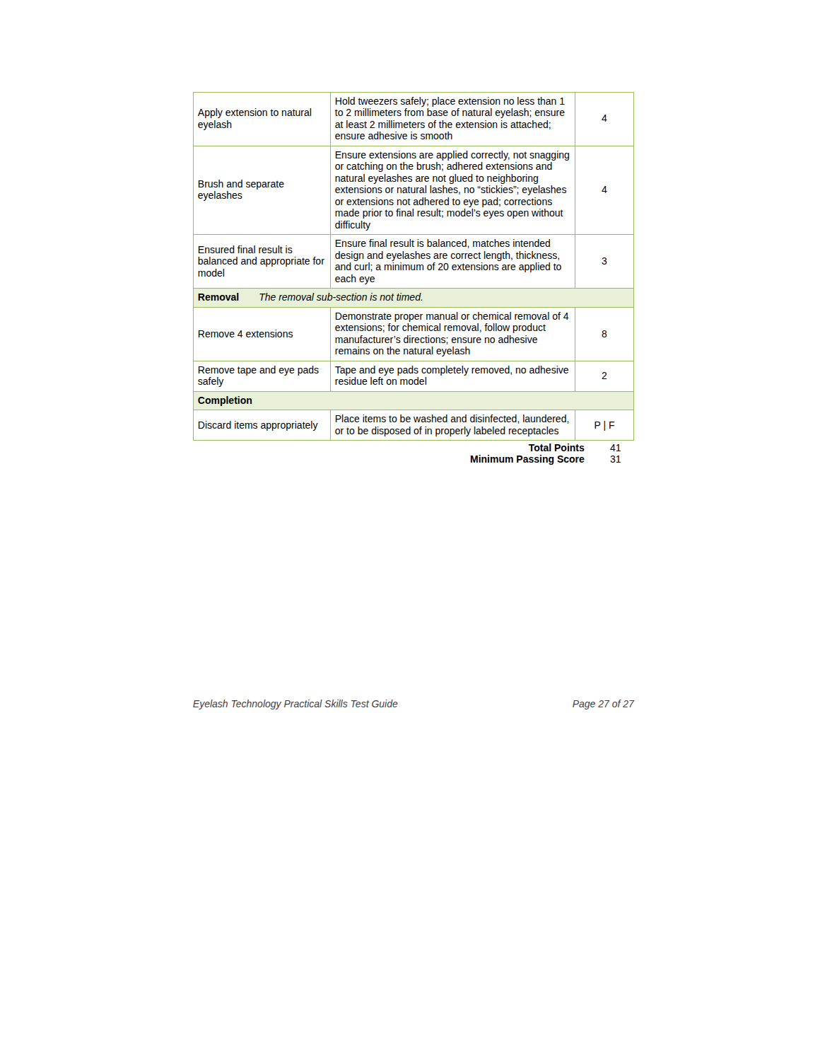| Apply extension to natural eyelash | Hold tweezers safely; place extension no less than 1 to 2 millimeters from base of natural eyelash; ensure at least 2 millimeters of the extension is attached; ensure adhesive is smooth | 4 |
| Brush and separate eyelashes | Ensure extensions are applied correctly, not snagging or catching on the brush; adhered extensions and natural eyelashes are not glued to neighboring extensions or natural lashes, no “stickies”; eyelashes or extensions not adhered to eye pad; corrections made prior to final result; model’s eyes open without difficulty | 4 |
| Ensured final result is balanced and appropriate for model | Ensure final result is balanced, matches intended design and eyelashes are correct length, thickness, and curl; a minimum of 20 extensions are applied to each eye | 3 |
| Removal The removal sub-section is not timed. |
| Remove 4 extensions | Demonstrate proper manual or chemical removal of 4 extensions; for chemical removal, follow product manufacturer’s directions; ensure no adhesive remains on the natural eyelash | 8 |
| Remove tape and eye pads safely | Tape and eye pads completely removed, no adhesive residue left on model | 2 |
| Completion |
| Discard items appropriately | Place items to be washed and disinfected, laundered, or to be disposed of in properly labeled receptacles | P / F |
| Total Points | 41 |
| Minimum Passing Score | 31 |
Eyelash Technology Practical Skills Test Guide Page 27 of 27